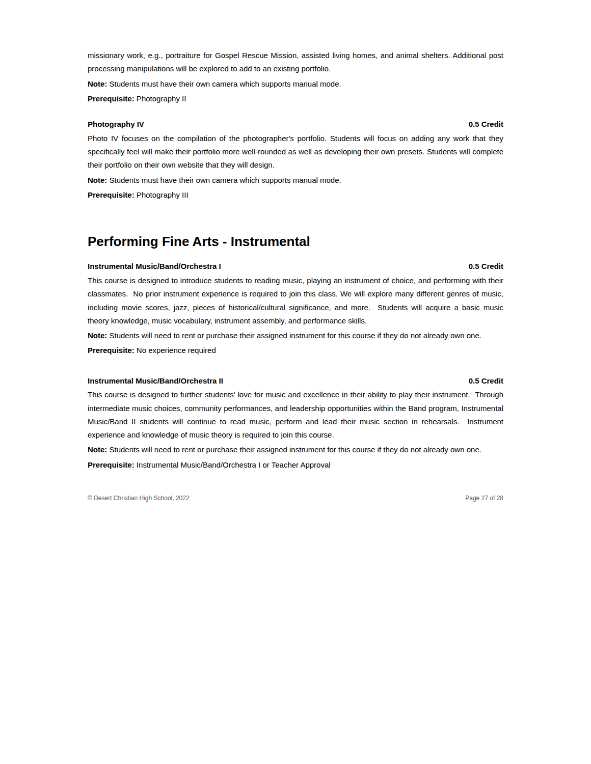missionary work, e.g., portraiture for Gospel Rescue Mission, assisted living homes, and animal shelters. Additional post processing manipulations will be explored to add to an existing portfolio.
Note: Students must have their own camera which supports manual mode.
Prerequisite: Photography II
Photography IV 0.5 Credit
Photo IV focuses on the compilation of the photographer's portfolio. Students will focus on adding any work that they specifically feel will make their portfolio more well-rounded as well as developing their own presets. Students will complete their portfolio on their own website that they will design.
Note: Students must have their own camera which supports manual mode.
Prerequisite: Photography III
Performing Fine Arts - Instrumental
Instrumental Music/Band/Orchestra I 0.5 Credit
This course is designed to introduce students to reading music, playing an instrument of choice, and performing with their classmates. No prior instrument experience is required to join this class. We will explore many different genres of music, including movie scores, jazz, pieces of historical/cultural significance, and more. Students will acquire a basic music theory knowledge, music vocabulary, instrument assembly, and performance skills.
Note: Students will need to rent or purchase their assigned instrument for this course if they do not already own one.
Prerequisite: No experience required
Instrumental Music/Band/Orchestra II 0.5 Credit
This course is designed to further students' love for music and excellence in their ability to play their instrument. Through intermediate music choices, community performances, and leadership opportunities within the Band program, Instrumental Music/Band II students will continue to read music, perform and lead their music section in rehearsals. Instrument experience and knowledge of music theory is required to join this course.
Note: Students will need to rent or purchase their assigned instrument for this course if they do not already own one.
Prerequisite: Instrumental Music/Band/Orchestra I or Teacher Approval
© Desert Christian High School, 2022 Page 27 of 28